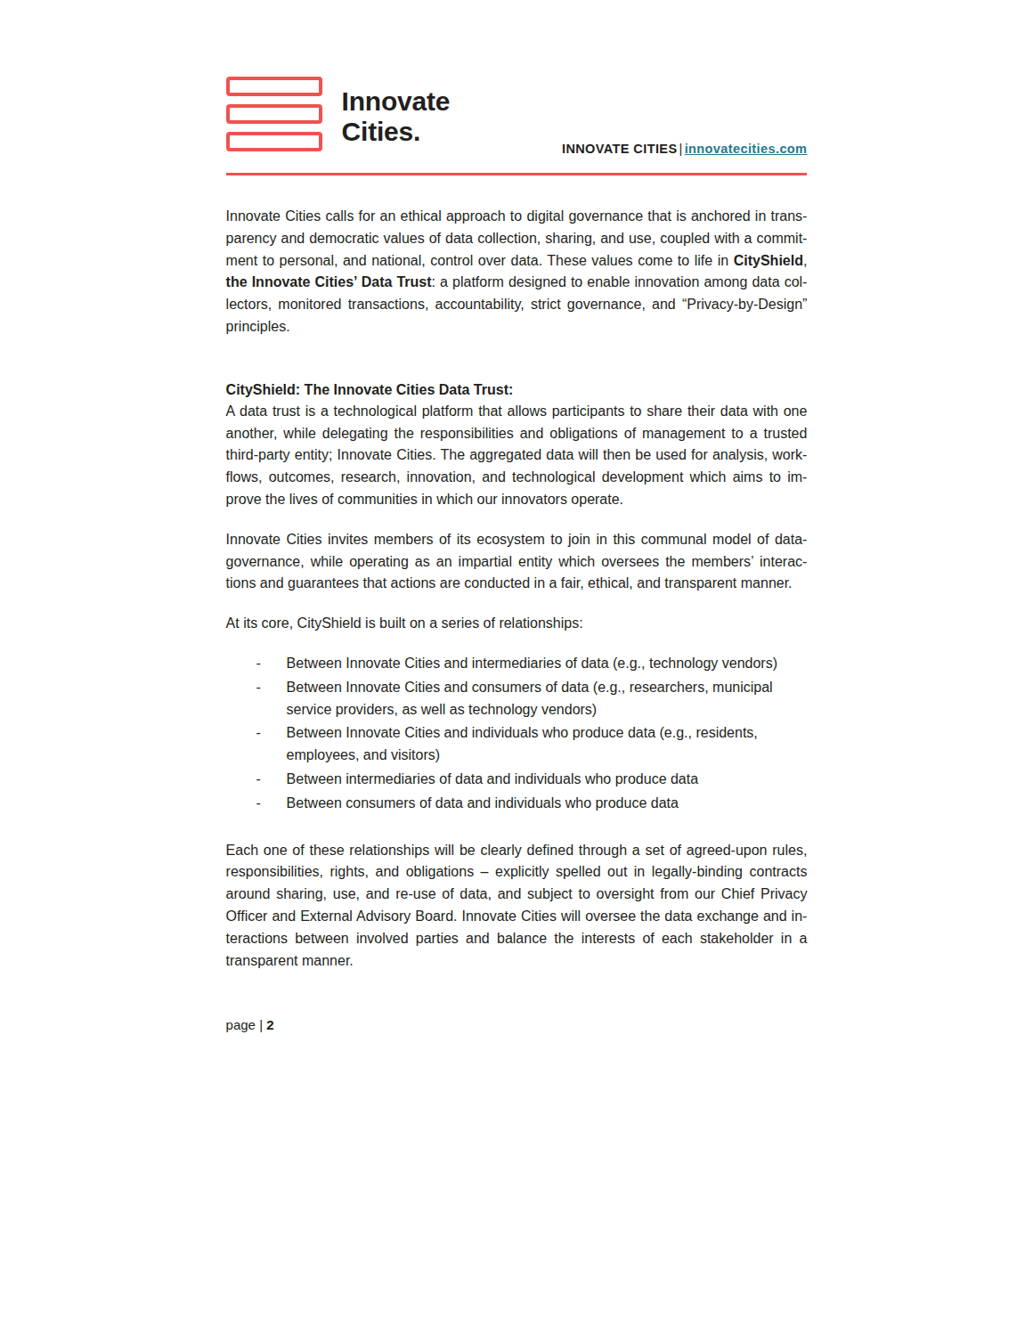Innovate
Cities.
INNOVATE CITIES|innovatecities.com
Innovate Cities calls for an ethical approach to digital governance that is anchored in transparency and democratic values of data collection, sharing, and use, coupled with a commitment to personal, and national, control over data. These values come to life in CityShield, the Innovate Cities’ Data Trust: a platform designed to enable innovation among data collectors, monitored transactions, accountability, strict governance, and “Privacy-by-Design” principles.
CityShield: The Innovate Cities Data Trust:
A data trust is a technological platform that allows participants to share their data with one another, while delegating the responsibilities and obligations of management to a trusted third-party entity; Innovate Cities. The aggregated data will then be used for analysis, workflows, outcomes, research, innovation, and technological development which aims to improve the lives of communities in which our innovators operate.
Innovate Cities invites members of its ecosystem to join in this communal model of data-governance, while operating as an impartial entity which oversees the members’ interactions and guarantees that actions are conducted in a fair, ethical, and transparent manner.
At its core, CityShield is built on a series of relationships:
Between Innovate Cities and intermediaries of data (e.g., technology vendors)
Between Innovate Cities and consumers of data (e.g., researchers, municipal service providers, as well as technology vendors)
Between Innovate Cities and individuals who produce data (e.g., residents, employees, and visitors)
Between intermediaries of data and individuals who produce data
Between consumers of data and individuals who produce data
Each one of these relationships will be clearly defined through a set of agreed-upon rules, responsibilities, rights, and obligations – explicitly spelled out in legally-binding contracts around sharing, use, and re-use of data, and subject to oversight from our Chief Privacy Officer and External Advisory Board. Innovate Cities will oversee the data exchange and interactions between involved parties and balance the interests of each stakeholder in a transparent manner.
page | 2